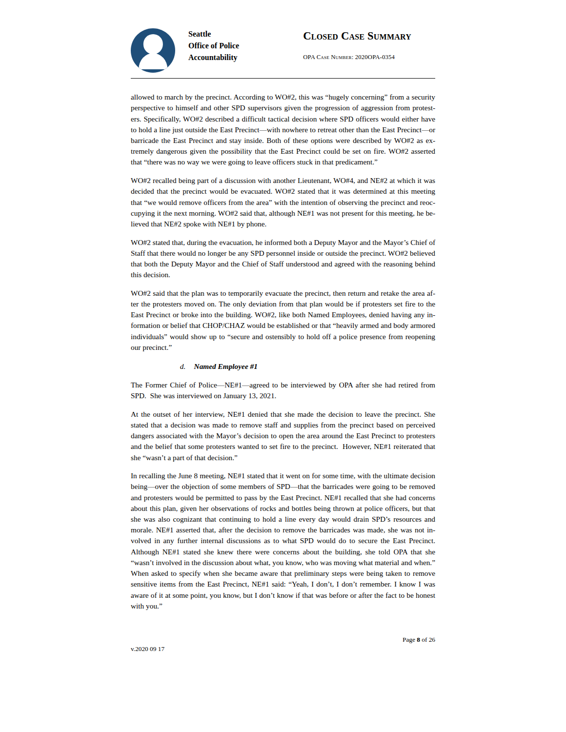Seattle
Office of Police
Accountability
Closed Case Summary
OPA Case Number: 2020OPA-0354
allowed to march by the precinct. According to WO#2, this was “hugely concerning” from a security perspective to himself and other SPD supervisors given the progression of aggression from protesters. Specifically, WO#2 described a difficult tactical decision where SPD officers would either have to hold a line just outside the East Precinct—with nowhere to retreat other than the East Precinct—or barricade the East Precinct and stay inside. Both of these options were described by WO#2 as extremely dangerous given the possibility that the East Precinct could be set on fire. WO#2 asserted that “there was no way we were going to leave officers stuck in that predicament.”
WO#2 recalled being part of a discussion with another Lieutenant, WO#4, and NE#2 at which it was decided that the precinct would be evacuated. WO#2 stated that it was determined at this meeting that “we would remove officers from the area” with the intention of observing the precinct and reoccupying it the next morning. WO#2 said that, although NE#1 was not present for this meeting, he believed that NE#2 spoke with NE#1 by phone.
WO#2 stated that, during the evacuation, he informed both a Deputy Mayor and the Mayor’s Chief of Staff that there would no longer be any SPD personnel inside or outside the precinct. WO#2 believed that both the Deputy Mayor and the Chief of Staff understood and agreed with the reasoning behind this decision.
WO#2 said that the plan was to temporarily evacuate the precinct, then return and retake the area after the protesters moved on. The only deviation from that plan would be if protesters set fire to the East Precinct or broke into the building. WO#2, like both Named Employees, denied having any information or belief that CHOP/CHAZ would be established or that “heavily armed and body armored individuals” would show up to “secure and ostensibly to hold off a police presence from reopening our precinct.”
d. Named Employee #1
The Former Chief of Police—NE#1—agreed to be interviewed by OPA after she had retired from SPD. She was interviewed on January 13, 2021.
At the outset of her interview, NE#1 denied that she made the decision to leave the precinct. She stated that a decision was made to remove staff and supplies from the precinct based on perceived dangers associated with the Mayor’s decision to open the area around the East Precinct to protesters and the belief that some protesters wanted to set fire to the precinct. However, NE#1 reiterated that she “wasn’t a part of that decision.”
In recalling the June 8 meeting, NE#1 stated that it went on for some time, with the ultimate decision being—over the objection of some members of SPD—that the barricades were going to be removed and protesters would be permitted to pass by the East Precinct. NE#1 recalled that she had concerns about this plan, given her observations of rocks and bottles being thrown at police officers, but that she was also cognizant that continuing to hold a line every day would drain SPD’s resources and morale. NE#1 asserted that, after the decision to remove the barricades was made, she was not involved in any further internal discussions as to what SPD would do to secure the East Precinct. Although NE#1 stated she knew there were concerns about the building, she told OPA that she “wasn’t involved in the discussion about what, you know, who was moving what material and when.” When asked to specify when she became aware that preliminary steps were being taken to remove sensitive items from the East Precinct, NE#1 said: “Yeah, I don’t, I don’t remember. I know I was aware of it at some point, you know, but I don’t know if that was before or after the fact to be honest with you.”
Page 8 of 26
v.2020 09 17